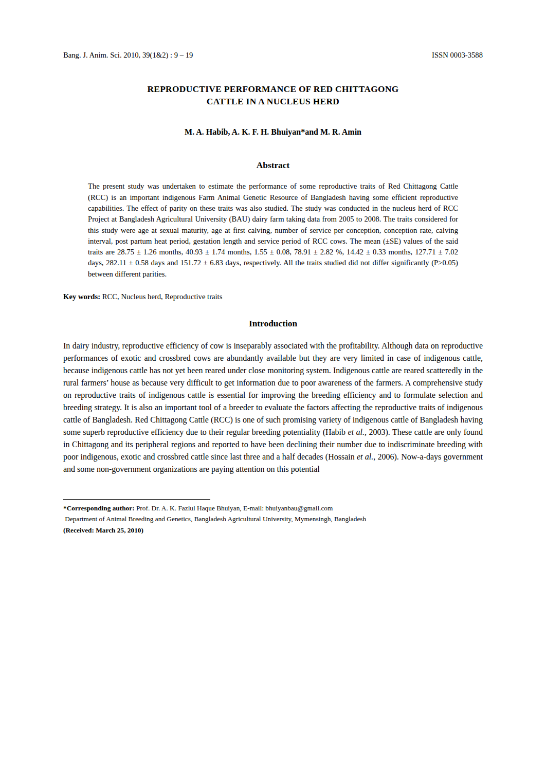Bang. J. Anim. Sci. 2010, 39(1&2) : 9 – 19 ISSN 0003-3588
Reproductive Performance of Red Chittagong
Cattle in a Nucleus Herd
M. A. Habib, A. K. F. H. Bhuiyan*and M. R. Amin
Abstract
The present study was undertaken to estimate the performance of some reproductive traits of Red Chittagong Cattle (RCC) is an important indigenous Farm Animal Genetic Resource of Bangladesh having some efficient reproductive capabilities. The effect of parity on these traits was also studied. The study was conducted in the nucleus herd of RCC Project at Bangladesh Agricultural University (BAU) dairy farm taking data from 2005 to 2008. The traits considered for this study were age at sexual maturity, age at first calving, number of service per conception, conception rate, calving interval, post partum heat period, gestation length and service period of RCC cows. The mean (±SE) values of the said traits are 28.75 ± 1.26 months, 40.93 ± 1.74 months, 1.55 ± 0.08, 78.91 ± 2.82 %, 14.42 ± 0.33 months, 127.71 ± 7.02 days, 282.11 ± 0.58 days and 151.72 ± 6.83 days, respectively. All the traits studied did not differ significantly (P>0.05) between different parities.
Key words: RCC, Nucleus herd, Reproductive traits
Introduction
In dairy industry, reproductive efficiency of cow is inseparably associated with the profitability. Although data on reproductive performances of exotic and crossbred cows are abundantly available but they are very limited in case of indigenous cattle, because indigenous cattle has not yet been reared under close monitoring system. Indigenous cattle are reared scatteredly in the rural farmers’ house as because very difficult to get information due to poor awareness of the farmers. A comprehensive study on reproductive traits of indigenous cattle is essential for improving the breeding efficiency and to formulate selection and breeding strategy. It is also an important tool of a breeder to evaluate the factors affecting the reproductive traits of indigenous cattle of Bangladesh. Red Chittagong Cattle (RCC) is one of such promising variety of indigenous cattle of Bangladesh having some superb reproductive efficiency due to their regular breeding potentiality (Habib et al., 2003). These cattle are only found in Chittagong and its peripheral regions and reported to have been declining their number due to indiscriminate breeding with poor indigenous, exotic and crossbred cattle since last three and a half decades (Hossain et al., 2006). Now-a-days government and some non-government organizations are paying attention on this potential
*Corresponding author: Prof. Dr. A. K. Fazlul Haque Bhuiyan, E-mail: bhuiyanbau@gmail.com
Department of Animal Breeding and Genetics, Bangladesh Agricultural University, Mymensingh, Bangladesh
(Received: March 25, 2010)